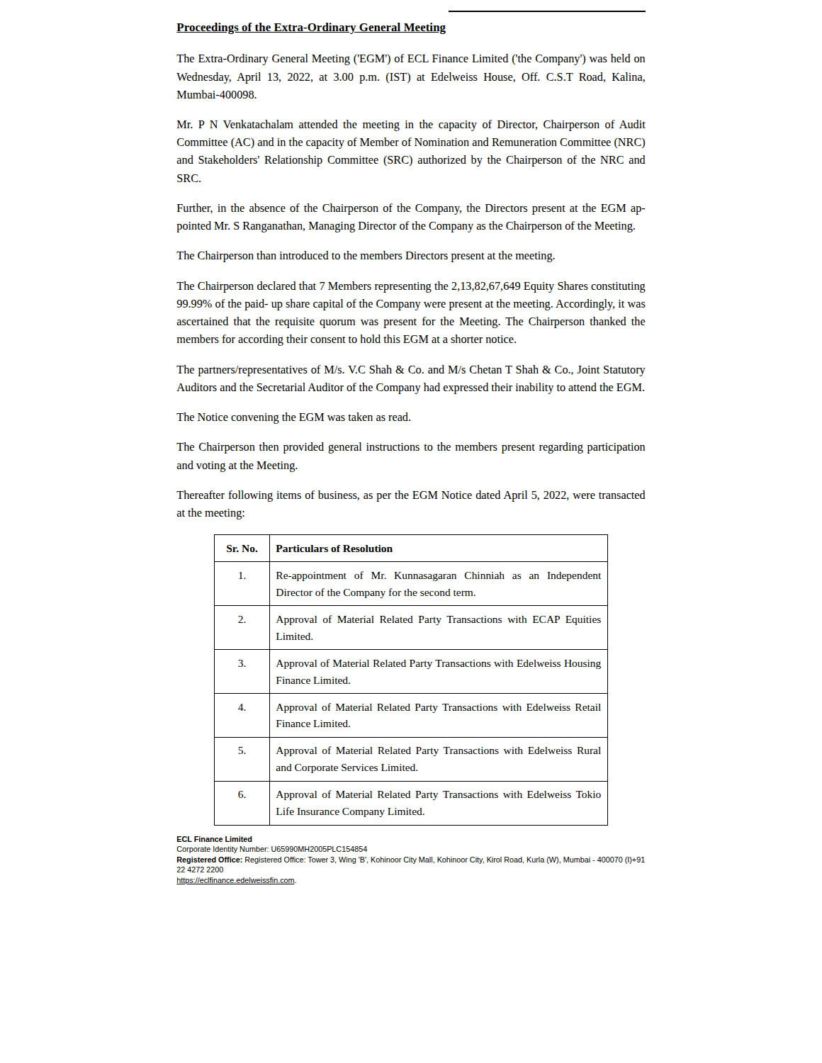Proceedings of the Extra-Ordinary General Meeting
The Extra-Ordinary General Meeting ('EGM') of ECL Finance Limited ('the Company') was held on Wednesday, April 13, 2022, at 3.00 p.m. (IST) at Edelweiss House, Off. C.S.T Road, Kalina, Mumbai-400098.
Mr. P N Venkatachalam attended the meeting in the capacity of Director, Chairperson of Audit Committee (AC) and in the capacity of Member of Nomination and Remuneration Committee (NRC) and Stakeholders' Relationship Committee (SRC) authorized by the Chairperson of the NRC and SRC.
Further, in the absence of the Chairperson of the Company, the Directors present at the EGM appointed Mr. S Ranganathan, Managing Director of the Company as the Chairperson of the Meeting.
The Chairperson than introduced to the members Directors present at the meeting.
The Chairperson declared that 7 Members representing the 2,13,82,67,649 Equity Shares constituting 99.99% of the paid- up share capital of the Company were present at the meeting. Accordingly, it was ascertained that the requisite quorum was present for the Meeting. The Chairperson thanked the members for according their consent to hold this EGM at a shorter notice.
The partners/representatives of M/s. V.C Shah & Co. and M/s Chetan T Shah & Co., Joint Statutory Auditors and the Secretarial Auditor of the Company had expressed their inability to attend the EGM.
The Notice convening the EGM was taken as read.
The Chairperson then provided general instructions to the members present regarding participation and voting at the Meeting.
Thereafter following items of business, as per the EGM Notice dated April 5, 2022, were transacted at the meeting:
| Sr. No. | Particulars of Resolution |
| --- | --- |
| 1. | Re-appointment of Mr. Kunnasagaran Chinniah as an Independent Director of the Company for the second term. |
| 2. | Approval of Material Related Party Transactions with ECAP Equities Limited. |
| 3. | Approval of Material Related Party Transactions with Edelweiss Housing Finance Limited. |
| 4. | Approval of Material Related Party Transactions with Edelweiss Retail Finance Limited. |
| 5. | Approval of Material Related Party Transactions with Edelweiss Rural and Corporate Services Limited. |
| 6. | Approval of Material Related Party Transactions with Edelweiss Tokio Life Insurance Company Limited. |
ECL Finance Limited
Corporate Identity Number: U65990MH2005PLC154854
Registered Office: Registered Office: Tower 3, Wing 'B', Kohinoor City Mall, Kohinoor City, Kirol Road, Kurla (W), Mumbai - 400070 (I)+91 22 4272 2200
https://eclfinance.edelweissfin.com.